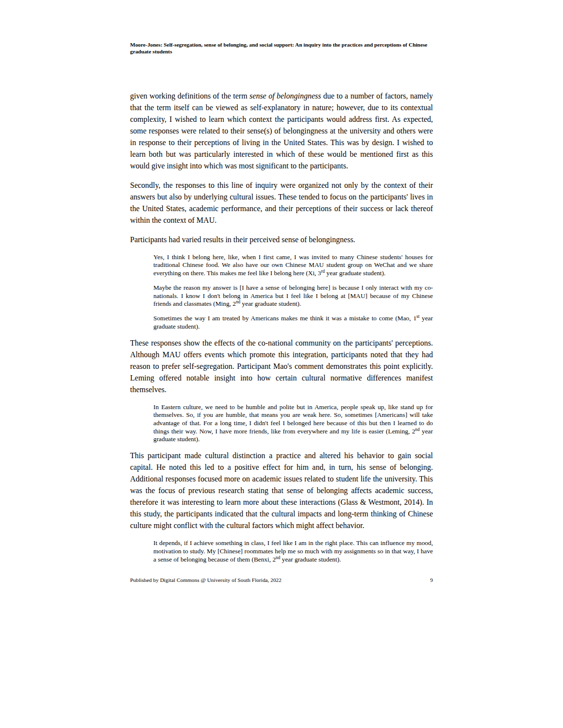Moore-Jones: Self-segregation, sense of belonging, and social support: An inquiry into the practices and perceptions of Chinese graduate students
given working definitions of the term sense of belongingness due to a number of factors, namely that the term itself can be viewed as self-explanatory in nature; however, due to its contextual complexity, I wished to learn which context the participants would address first. As expected, some responses were related to their sense(s) of belongingness at the university and others were in response to their perceptions of living in the United States. This was by design. I wished to learn both but was particularly interested in which of these would be mentioned first as this would give insight into which was most significant to the participants.
Secondly, the responses to this line of inquiry were organized not only by the context of their answers but also by underlying cultural issues. These tended to focus on the participants' lives in the United States, academic performance, and their perceptions of their success or lack thereof within the context of MAU.
Participants had varied results in their perceived sense of belongingness.
Yes, I think I belong here, like, when I first came, I was invited to many Chinese students' houses for traditional Chinese food. We also have our own Chinese MAU student group on WeChat and we share everything on there. This makes me feel like I belong here (Xi, 3rd year graduate student).
Maybe the reason my answer is [I have a sense of belonging here] is because I only interact with my co-nationals. I know I don't belong in America but I feel like I belong at [MAU] because of my Chinese friends and classmates (Ming, 2nd year graduate student).
Sometimes the way I am treated by Americans makes me think it was a mistake to come (Mao, 1st year graduate student).
These responses show the effects of the co-national community on the participants' perceptions. Although MAU offers events which promote this integration, participants noted that they had reason to prefer self-segregation. Participant Mao's comment demonstrates this point explicitly. Leming offered notable insight into how certain cultural normative differences manifest themselves.
In Eastern culture, we need to be humble and polite but in America, people speak up, like stand up for themselves. So, if you are humble, that means you are weak here. So, sometimes [Americans] will take advantage of that. For a long time, I didn't feel I belonged here because of this but then I learned to do things their way. Now, I have more friends, like from everywhere and my life is easier (Leming, 2nd year graduate student).
This participant made cultural distinction a practice and altered his behavior to gain social capital. He noted this led to a positive effect for him and, in turn, his sense of belonging. Additional responses focused more on academic issues related to student life the university. This was the focus of previous research stating that sense of belonging affects academic success, therefore it was interesting to learn more about these interactions (Glass & Westmont, 2014). In this study, the participants indicated that the cultural impacts and long-term thinking of Chinese culture might conflict with the cultural factors which might affect behavior.
It depends, if I achieve something in class, I feel like I am in the right place. This can influence my mood, motivation to study. My [Chinese] roommates help me so much with my assignments so in that way, I have a sense of belonging because of them (Benxi, 2nd year graduate student).
Published by Digital Commons @ University of South Florida, 2022 9